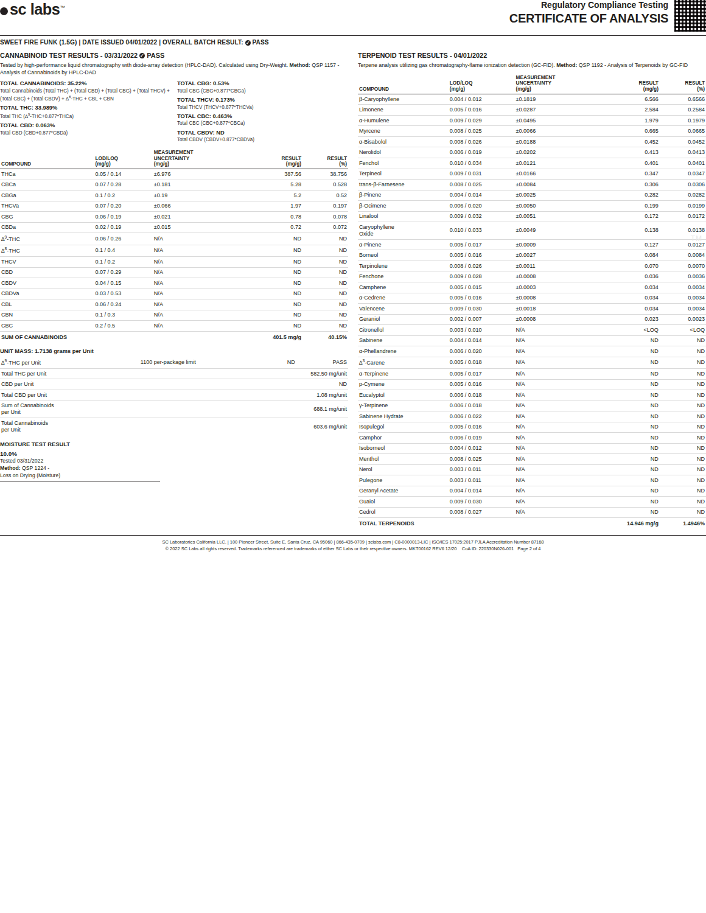sc labs™
Regulatory Compliance Testing
CERTIFICATE OF ANALYSIS
SWEET FIRE FUNK (1.5G) | DATE ISSUED 04/01/2022 | OVERALL BATCH RESULT: ✓ PASS
TM
CANNABINOID TEST RESULTS - 03/31/2022 ✓ PASS
Tested by high-performance liquid chromatography with diode-array detection (HPLC-DAD). Calculated using Dry-Weight. Method: QSP 1157 - Analysis of Cannabinoids by HPLC-DAD
TOTAL CANNABINOIDS: 35.22%
Total Cannabinoids (Total THC) + (Total CBD) + (Total CBG) + (Total THCV) + (Total CBC) + (Total CBDV) + ∆8-THC + CBL + CBN
TOTAL THC: 33.989%
Total THC (∆9-THC+0.877*THCa)
TOTAL CBD: 0.063%
Total CBD (CBD+0.877*CBDa)
TOTAL CBG: 0.53%
Total CBG (CBG+0.877*CBGa)
TOTAL THCV: 0.173%
Total THCV (THCV+0.877*THCVa)
TOTAL CBC: 0.463%
Total CBC (CBC+0.877*CBCa)
TOTAL CBDV: ND
Total CBDV (CBDV+0.877*CBDVa)
| COMPOUND | LOD/LOQ (mg/g) | MEASUREMENT UNCERTAINTY (mg/g) | RESULT (mg/g) | RESULT (%) |
| --- | --- | --- | --- | --- |
| THCa | 0.05 / 0.14 | ±6.976 | 387.56 | 38.756 |
| CBCa | 0.07 / 0.28 | ±0.181 | 5.28 | 0.528 |
| CBGa | 0.1 / 0.2 | ±0.19 | 5.2 | 0.52 |
| THCVa | 0.07 / 0.20 | ±0.066 | 1.97 | 0.197 |
| CBG | 0.06 / 0.19 | ±0.021 | 0.78 | 0.078 |
| CBDa | 0.02 / 0.19 | ±0.015 | 0.72 | 0.072 |
| ∆ 9 -THC | 0.06 / 0.26 | N/A | ND | ND |
| ∆ 8 -THC | 0.1 / 0.4 | N/A | ND | ND |
| THCV | 0.1 / 0.2 | N/A | ND | ND |
| CBD | 0.07 / 0.29 | N/A | ND | ND |
| CBDV | 0.04 / 0.15 | N/A | ND | ND |
| CBDVa | 0.03 / 0.53 | N/A | ND | ND |
| CBL | 0.06 / 0.24 | N/A | ND | ND |
| CBN | 0.1 / 0.3 | N/A | ND | ND |
| CBC | 0.2 / 0.5 | N/A | ND | ND |
| SUM OF CANNABINOIDS | 401.5 mg/g | 40.15% |
UNIT MASS: 1.7138 grams per Unit
| ∆ 9 -THC per Unit | 1100 per-package limit | ND | PASS |
| Total THC per Unit | | 582.50 mg/unit |
| CBD per Unit | | ND |
| Total CBD per Unit | | 1.08 mg/unit |
| Sum of Cannabinoids per Unit | | 688.1 mg/unit |
| Total Cannabinoids per Unit | | 603.6 mg/unit |
MOISTURE TEST RESULT
10.0%
Tested 03/31/2022
Method: QSP 1224 -
Loss on Drying (Moisture)
TERPENOID TEST RESULTS - 04/01/2022
Terpene analysis utilizing gas chromatography-flame ionization detection (GC-FID). Method: QSP 1192 - Analysis of Terpenoids by GC-FID
| COMPOUND | LOD/LOQ (mg/g) | MEASUREMENT UNCERTAINTY (mg/g) | RESULT (mg/g) | RESULT (%) |
| --- | --- | --- | --- | --- |
| β-Caryophyllene | 0.004 / 0.012 | ±0.1819 | 6.566 | 0.6566 |
| Limonene | 0.005 / 0.016 | ±0.0287 | 2.584 | 0.2584 |
| α-Humulene | 0.009 / 0.029 | ±0.0495 | 1.979 | 0.1979 |
| Myrcene | 0.008 / 0.025 | ±0.0066 | 0.665 | 0.0665 |
| α-Bisabolol | 0.008 / 0.026 | ±0.0188 | 0.452 | 0.0452 |
| Nerolidol | 0.006 / 0.019 | ±0.0202 | 0.413 | 0.0413 |
| Fenchol | 0.010 / 0.034 | ±0.0121 | 0.401 | 0.0401 |
| Terpineol | 0.009 / 0.031 | ±0.0166 | 0.347 | 0.0347 |
| trans-β-Farnesene | 0.008 / 0.025 | ±0.0084 | 0.306 | 0.0306 |
| β-Pinene | 0.004 / 0.014 | ±0.0025 | 0.282 | 0.0282 |
| β-Ocimene | 0.006 / 0.020 | ±0.0050 | 0.199 | 0.0199 |
| Linalool | 0.009 / 0.032 | ±0.0051 | 0.172 | 0.0172 |
| Caryophyllene Oxide | 0.010 / 0.033 | ±0.0049 | 0.138 | 0.0138 |
| α-Pinene | 0.005 / 0.017 | ±0.0009 | 0.127 | 0.0127 |
| Borneol | 0.005 / 0.016 | ±0.0027 | 0.084 | 0.0084 |
| Terpinolene | 0.008 / 0.026 | ±0.0011 | 0.070 | 0.0070 |
| Fenchone | 0.009 / 0.028 | ±0.0008 | 0.036 | 0.0036 |
| Camphene | 0.005 / 0.015 | ±0.0003 | 0.034 | 0.0034 |
| α-Cedrene | 0.005 / 0.016 | ±0.0008 | 0.034 | 0.0034 |
| Valencene | 0.009 / 0.030 | ±0.0018 | 0.034 | 0.0034 |
| Geraniol | 0.002 / 0.007 | ±0.0008 | 0.023 | 0.0023 |
| Citronellol | 0.003 / 0.010 | N/A | <LOQ | <LOQ |
| Sabinene | 0.004 / 0.014 | N/A | ND | ND |
| α-Phellandrene | 0.006 / 0.020 | N/A | ND | ND |
| ∆ 3 -Carene | 0.005 / 0.018 | N/A | ND | ND |
| α-Terpinene | 0.005 / 0.017 | N/A | ND | ND |
| p-Cymene | 0.005 / 0.016 | N/A | ND | ND |
| Eucalyptol | 0.006 / 0.018 | N/A | ND | ND |
| γ-Terpinene | 0.006 / 0.018 | N/A | ND | ND |
| Sabinene Hydrate | 0.006 / 0.022 | N/A | ND | ND |
| Isopulegol | 0.005 / 0.016 | N/A | ND | ND |
| Camphor | 0.006 / 0.019 | N/A | ND | ND |
| Isoborneol | 0.004 / 0.012 | N/A | ND | ND |
| Menthol | 0.008 / 0.025 | N/A | ND | ND |
| Nerol | 0.003 / 0.011 | N/A | ND | ND |
| Pulegone | 0.003 / 0.011 | N/A | ND | ND |
| Geranyl Acetate | 0.004 / 0.014 | N/A | ND | ND |
| Guaiol | 0.009 / 0.030 | N/A | ND | ND |
| Cedrol | 0.008 / 0.027 | N/A | ND | ND |
| TOTAL TERPENOIDS | 14.946 mg/g | 1.4946% |
SC Laboratories California LLC. | 100 Pioneer Street, Suite E, Santa Cruz, CA 95060 | 866-435-0709 | sclabs.com | C8-0000013-LIC | ISO/IES 17025:2017 PJLA Accreditation Number 87168
© 2022 SC Labs all rights reserved. Trademarks referenced are trademarks of either SC Labs or their respective owners. MKT00162 REV6 12/20 CoA ID: 220330N026-001 Page 2 of 4